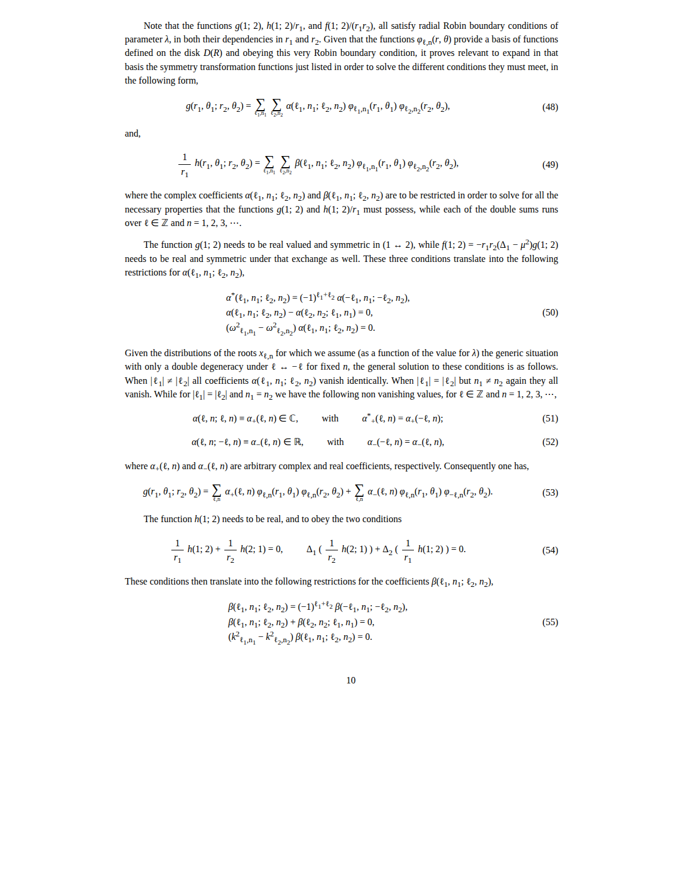Note that the functions g(1; 2), h(1; 2)/r1, and f(1; 2)/(r1r2), all satisfy radial Robin boundary conditions of parameter λ, in both their dependencies in r1 and r2. Given that the functions φℓ,n(r, θ) provide a basis of functions defined on the disk D(R) and obeying this very Robin boundary condition, it proves relevant to expand in that basis the symmetry transformation functions just listed in order to solve the different conditions they must meet, in the following form,
g(r1, θ1; r2, θ2) = ∑ℓ1,n1 ∑ℓ2,n2 α(ℓ1, n1; ℓ2, n2) φℓ1,n1(r1, θ1) φℓ2,n2(r2, θ2),
(48)
and,
1 r1 h(r1, θ1; r2, θ2) = ∑ℓ1,n1 ∑ℓ2,n2 β(ℓ1, n1; ℓ2, n2) φℓ1,n1(r1, θ1) φℓ2,n2(r2, θ2),
(49)
where the complex coefficients α(ℓ1, n1; ℓ2, n2) and β(ℓ1, n1; ℓ2, n2) are to be restricted in order to solve for all the necessary properties that the functions g(1; 2) and h(1; 2)/r1 must possess, while each of the double sums runs over ℓ ∈ ℤ and n = 1, 2, 3, ⋯.
The function g(1; 2) needs to be real valued and symmetric in (1 ↔ 2), while f(1; 2) = −r1r2(Δ1 − μ2)g(1; 2) needs to be real and symmetric under that exchange as well. These three conditions translate into the following restrictions for α(ℓ1, n1; ℓ2, n2),
α*(ℓ1, n1; ℓ2, n2) = (−1)ℓ1+ℓ2 α(−ℓ1, n1; −ℓ2, n2),
α(ℓ1, n1; ℓ2, n2) − α(ℓ2, n2; ℓ1, n1) = 0,
(ω2ℓ1,n1 − ω2ℓ2,n2) α(ℓ1, n1; ℓ2, n2) = 0.
(50)
Given the distributions of the roots xℓ,n for which we assume (as a function of the value for λ) the generic situation with only a double degeneracy under ℓ ↔ −ℓ for fixed n, the general solution to these conditions is as follows. When |ℓ1| ≠ |ℓ2| all coefficients α(ℓ1, n1; ℓ2, n2) vanish identically. When |ℓ1| = |ℓ2| but n1 ≠ n2 again they all vanish. While for |ℓ1| = |ℓ2| and n1 = n2 we have the following non vanishing values, for ℓ ∈ ℤ and n = 1, 2, 3, ⋯,
α(ℓ, n; ℓ, n) ≡ α+(ℓ, n) ∈ ℂ, with α*+(ℓ, n) = α+(−ℓ, n);
(51)
α(ℓ, n; −ℓ, n) ≡ α−(ℓ, n) ∈ ℝ, with α−(−ℓ, n) = α−(ℓ, n),
(52)
where α+(ℓ, n) and α−(ℓ, n) are arbitrary complex and real coefficients, respectively. Consequently one has,
g(r1, θ1; r2, θ2) = ∑ℓ,n α+(ℓ, n) φℓ,n(r1, θ1) φℓ,n(r2, θ2) + ∑ℓ,n α−(ℓ, n) φℓ,n(r1, θ1) φ−ℓ,n(r2, θ2).
(53)
The function h(1; 2) needs to be real, and to obey the two conditions
1 r1 h(1; 2) + 1 r2 h(2; 1) = 0, Δ1 ( 1 r2 h(2; 1) ) + Δ2 ( 1 r1 h(1; 2) ) = 0.
(54)
These conditions then translate into the following restrictions for the coefficients β(ℓ1, n1; ℓ2, n2),
β(ℓ1, n1; ℓ2, n2) = (−1)ℓ1+ℓ2 β(−ℓ1, n1; −ℓ2, n2),
β(ℓ1, n1; ℓ2, n2) + β(ℓ2, n2; ℓ1, n1) = 0,
(k2ℓ1,n1 − k2ℓ2,n2) β(ℓ1, n1; ℓ2, n2) = 0.
(55)
10